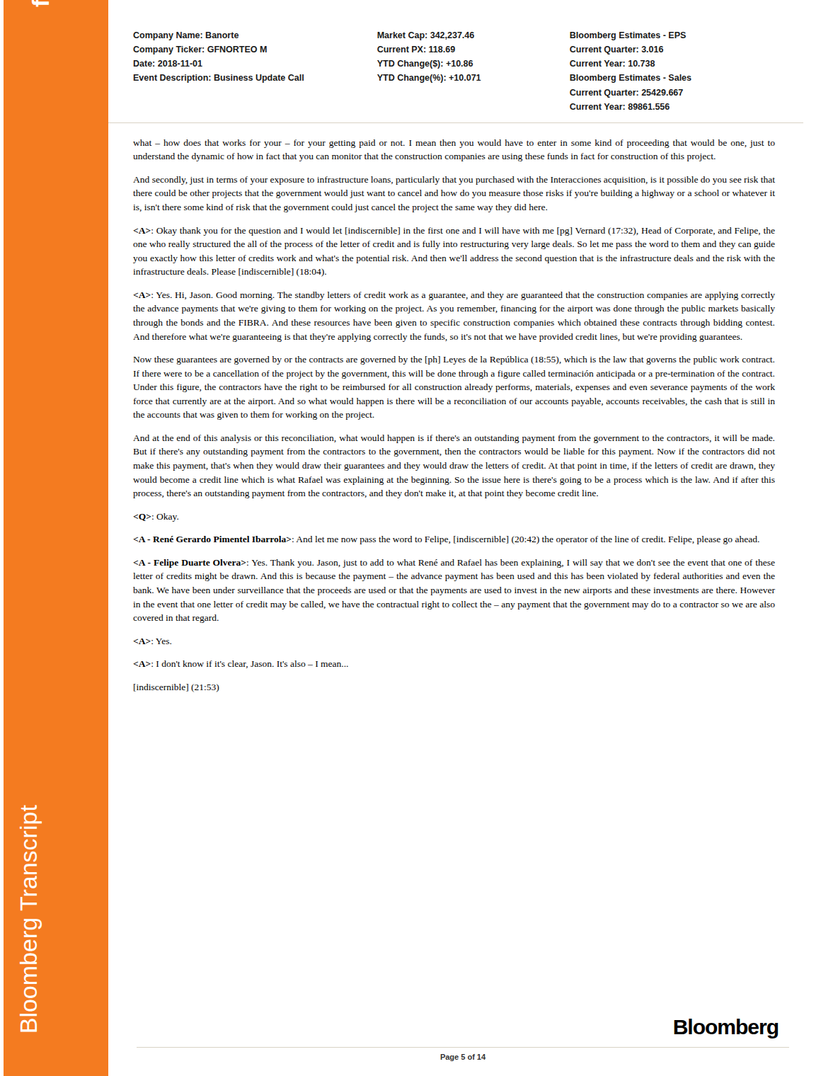final
Bloomberg Transcript
| Company Name: Banorte | Market Cap: 342,237.46 | Bloomberg Estimates - EPS |
| Company Ticker: GFNORTEO M | Current PX: 118.69 | Current Quarter: 3.016 |
| Date: 2018-11-01 | YTD Change($): +10.86 | Current Year: 10.738 |
| Event Description: Business Update Call | YTD Change(%): +10.071 | Bloomberg Estimates - Sales |
| | | Current Quarter: 25429.667 |
| | | Current Year: 89861.556 |
what – how does that works for your – for your getting paid or not. I mean then you would have to enter in some kind of proceeding that would be one, just to understand the dynamic of how in fact that you can monitor that the construction companies are using these funds in fact for construction of this project.
And secondly, just in terms of your exposure to infrastructure loans, particularly that you purchased with the Interacciones acquisition, is it possible do you see risk that there could be other projects that the government would just want to cancel and how do you measure those risks if you're building a highway or a school or whatever it is, isn't there some kind of risk that the government could just cancel the project the same way they did here.
<A>: Okay thank you for the question and I would let [indiscernible] in the first one and I will have with me [pg] Vernard (17:32), Head of Corporate, and Felipe, the one who really structured the all of the process of the letter of credit and is fully into restructuring very large deals. So let me pass the word to them and they can guide you exactly how this letter of credits work and what's the potential risk. And then we'll address the second question that is the infrastructure deals and the risk with the infrastructure deals. Please [indiscernible] (18:04).
<A>: Yes. Hi, Jason. Good morning. The standby letters of credit work as a guarantee, and they are guaranteed that the construction companies are applying correctly the advance payments that we're giving to them for working on the project. As you remember, financing for the airport was done through the public markets basically through the bonds and the FIBRA. And these resources have been given to specific construction companies which obtained these contracts through bidding contest. And therefore what we're guaranteeing is that they're applying correctly the funds, so it's not that we have provided credit lines, but we're providing guarantees.
Now these guarantees are governed by or the contracts are governed by the [ph] Leyes de la República (18:55), which is the law that governs the public work contract. If there were to be a cancellation of the project by the government, this will be done through a figure called terminación anticipada or a pre-termination of the contract. Under this figure, the contractors have the right to be reimbursed for all construction already performs, materials, expenses and even severance payments of the work force that currently are at the airport. And so what would happen is there will be a reconciliation of our accounts payable, accounts receivables, the cash that is still in the accounts that was given to them for working on the project.
And at the end of this analysis or this reconciliation, what would happen is if there's an outstanding payment from the government to the contractors, it will be made. But if there's any outstanding payment from the contractors to the government, then the contractors would be liable for this payment. Now if the contractors did not make this payment, that's when they would draw their guarantees and they would draw the letters of credit. At that point in time, if the letters of credit are drawn, they would become a credit line which is what Rafael was explaining at the beginning. So the issue here is there's going to be a process which is the law. And if after this process, there's an outstanding payment from the contractors, and they don't make it, at that point they become credit line.
<Q>: Okay.
<A - René Gerardo Pimentel Ibarrola>: And let me now pass the word to Felipe, [indiscernible] (20:42) the operator of the line of credit. Felipe, please go ahead.
<A - Felipe Duarte Olvera>: Yes. Thank you. Jason, just to add to what René and Rafael has been explaining, I will say that we don't see the event that one of these letter of credits might be drawn. And this is because the payment – the advance payment has been used and this has been violated by federal authorities and even the bank. We have been under surveillance that the proceeds are used or that the payments are used to invest in the new airports and these investments are there. However in the event that one letter of credit may be called, we have the contractual right to collect the – any payment that the government may do to a contractor so we are also covered in that regard.
<A>: Yes.
<A>: I don't know if it's clear, Jason. It's also – I mean...
[indiscernible] (21:53)
Bloomberg
Page 5 of 14